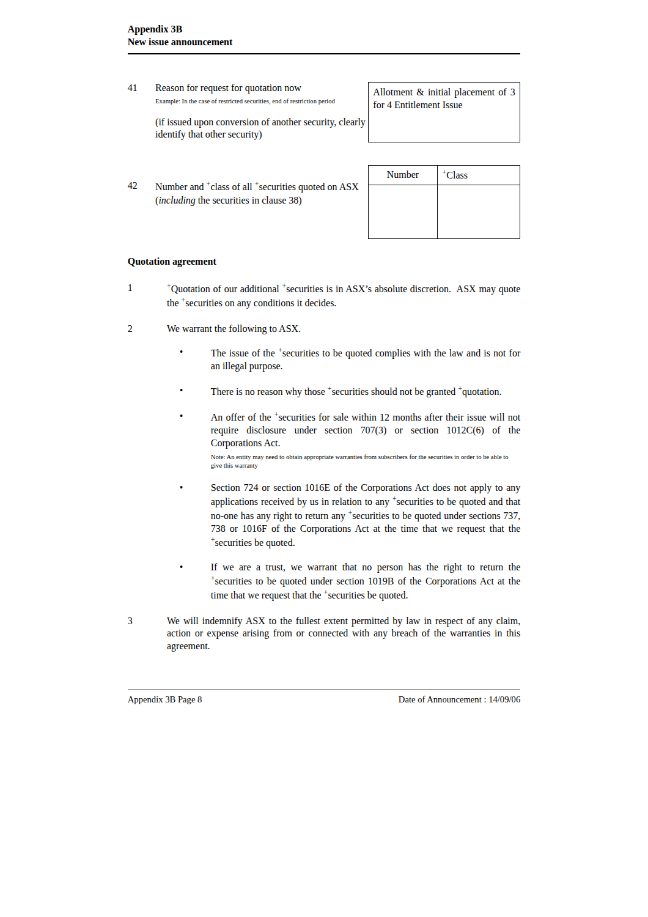Appendix 3B
New issue announcement
| 41 | Reason for request for quotation now Example: In the case of restricted securities, end of restriction period (if issued upon conversion of another security, clearly identify that other security) | Allotment & initial placement of 3 for 4 Entitlement Issue |
| | | / Number / + Class / / --- / --- / |
| 42 | Number and + class of all + securities quoted on ASX ( including the securities in clause 38) | |
Quotation agreement
1 +Quotation of our additional +securities is in ASX’s absolute discretion. ASX may quote the +securities on any conditions it decides.
2 We warrant the following to ASX.
• The issue of the +securities to be quoted complies with the law and is not for an illegal purpose.
• There is no reason why those +securities should not be granted +quotation.
• An offer of the +securities for sale within 12 months after their issue will not require disclosure under section 707(3) or section 1012C(6) of the Corporations Act.
Note: An entity may need to obtain appropriate warranties from subscribers for the securities in order to be able to give this warranty
• Section 724 or section 1016E of the Corporations Act does not apply to any applications received by us in relation to any +securities to be quoted and that no-one has any right to return any +securities to be quoted under sections 737, 738 or 1016F of the Corporations Act at the time that we request that the +securities be quoted.
• If we are a trust, we warrant that no person has the right to return the +securities to be quoted under section 1019B of the Corporations Act at the time that we request that the +securities be quoted.
3 We will indemnify ASX to the fullest extent permitted by law in respect of any claim, action or expense arising from or connected with any breach of the warranties in this agreement.
Appendix 3B Page 8 Date of Announcement : 14/09/06